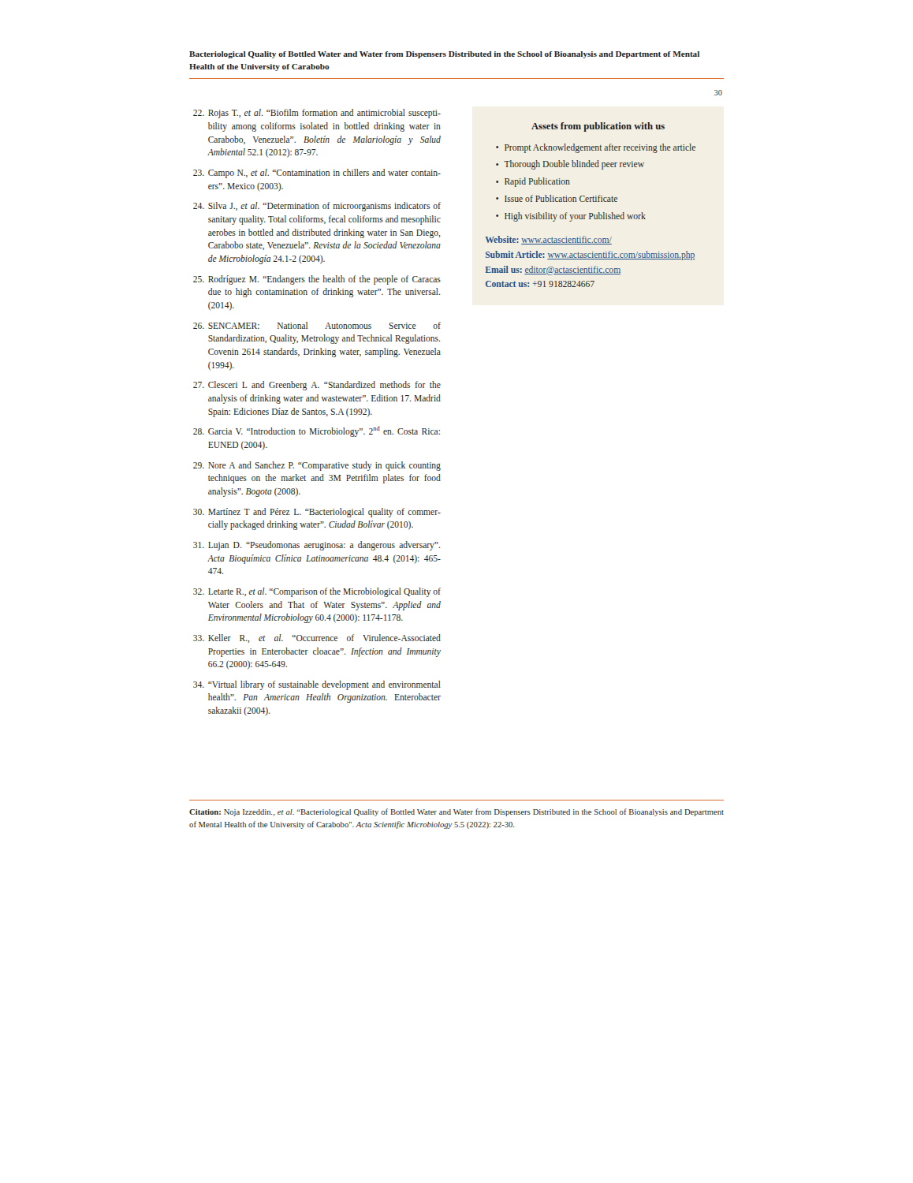Bacteriological Quality of Bottled Water and Water from Dispensers Distributed in the School of Bioanalysis and Department of Mental Health of the University of Carabobo
30
22. Rojas T., et al. “Biofilm formation and antimicrobial susceptibility among coliforms isolated in bottled drinking water in Carabobo, Venezuela”. Boletín de Malariología y Salud Ambiental 52.1 (2012): 87-97.
23. Campo N., et al. “Contamination in chillers and water containers”. Mexico (2003).
24. Silva J., et al. “Determination of microorganisms indicators of sanitary quality. Total coliforms, fecal coliforms and mesophilic aerobes in bottled and distributed drinking water in San Diego, Carabobo state, Venezuela”. Revista de la Sociedad Venezolana de Microbiología 24.1-2 (2004).
25. Rodríguez M. “Endangers the health of the people of Caracas due to high contamination of drinking water”. The universal. (2014).
26. SENCAMER: National Autonomous Service of Standardization, Quality, Metrology and Technical Regulations. Covenin 2614 standards, Drinking water, sampling. Venezuela (1994).
27. Clesceri L and Greenberg A. “Standardized methods for the analysis of drinking water and wastewater”. Edition 17. Madrid Spain: Ediciones Díaz de Santos, S.A (1992).
28. Garcia V. “Introduction to Microbiology”. 2nd en. Costa Rica: EUNED (2004).
29. Nore A and Sanchez P. “Comparative study in quick counting techniques on the market and 3M Petrifilm plates for food analysis”. Bogota (2008).
30. Martínez T and Pérez L. “Bacteriological quality of commercially packaged drinking water”. Ciudad Bolívar (2010).
31. Lujan D. “Pseudomonas aeruginosa: a dangerous adversary”. Acta Bioquímica Clínica Latinoamericana 48.4 (2014): 465-474.
32. Letarte R., et al. “Comparison of the Microbiological Quality of Water Coolers and That of Water Systems”. Applied and Environmental Microbiology 60.4 (2000): 1174-1178.
33. Keller R., et al. “Occurrence of Virulence-Associated Properties in Enterobacter cloacae”. Infection and Immunity 66.2 (2000): 645-649.
34.“Virtual library of sustainable development and environmental health”. Pan American Health Organization. Enterobacter sakazakii (2004).
Assets from publication with us
Prompt Acknowledgement after receiving the article
Thorough Double blinded peer review
Rapid Publication
Issue of Publication Certificate
High visibility of your Published work
Website: www.actascientific.com/
Submit Article: www.actascientific.com/submission.php
Email us: editor@actascientific.com
Contact us: +91 9182824667
Citation: Noja Izzeddin., et al. “Bacteriological Quality of Bottled Water and Water from Dispensers Distributed in the School of Bioanalysis and Department of Mental Health of the University of Carabobo". Acta Scientific Microbiology 5.5 (2022): 22-30.